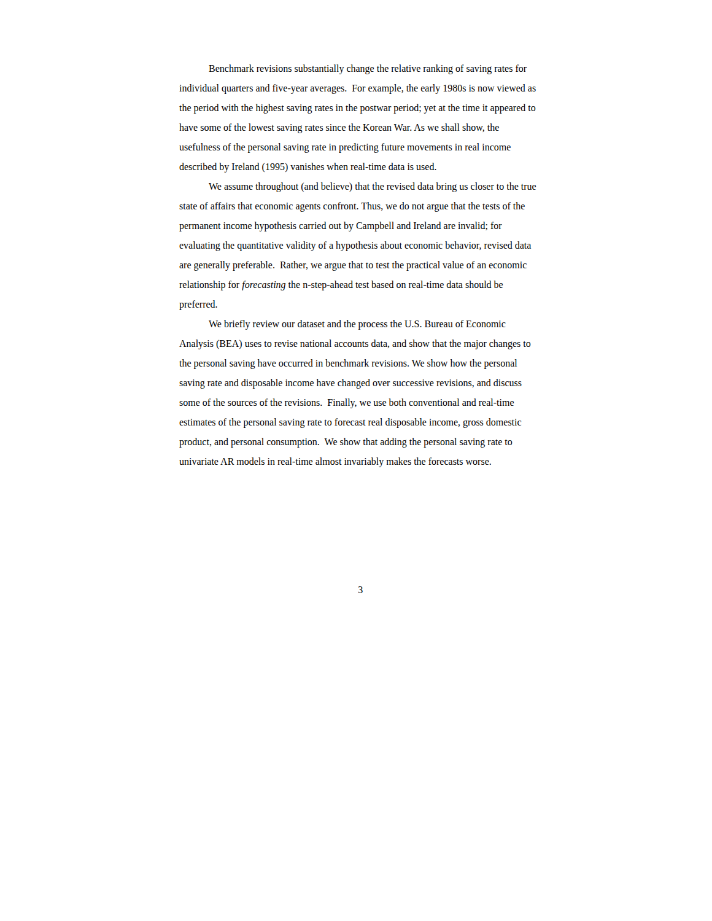Benchmark revisions substantially change the relative ranking of saving rates for individual quarters and five-year averages. For example, the early 1980s is now viewed as the period with the highest saving rates in the postwar period; yet at the time it appeared to have some of the lowest saving rates since the Korean War. As we shall show, the usefulness of the personal saving rate in predicting future movements in real income described by Ireland (1995) vanishes when real-time data is used.
We assume throughout (and believe) that the revised data bring us closer to the true state of affairs that economic agents confront. Thus, we do not argue that the tests of the permanent income hypothesis carried out by Campbell and Ireland are invalid; for evaluating the quantitative validity of a hypothesis about economic behavior, revised data are generally preferable. Rather, we argue that to test the practical value of an economic relationship for forecasting the n-step-ahead test based on real-time data should be preferred.
We briefly review our dataset and the process the U.S. Bureau of Economic Analysis (BEA) uses to revise national accounts data, and show that the major changes to the personal saving have occurred in benchmark revisions. We show how the personal saving rate and disposable income have changed over successive revisions, and discuss some of the sources of the revisions. Finally, we use both conventional and real-time estimates of the personal saving rate to forecast real disposable income, gross domestic product, and personal consumption. We show that adding the personal saving rate to univariate AR models in real-time almost invariably makes the forecasts worse.
3